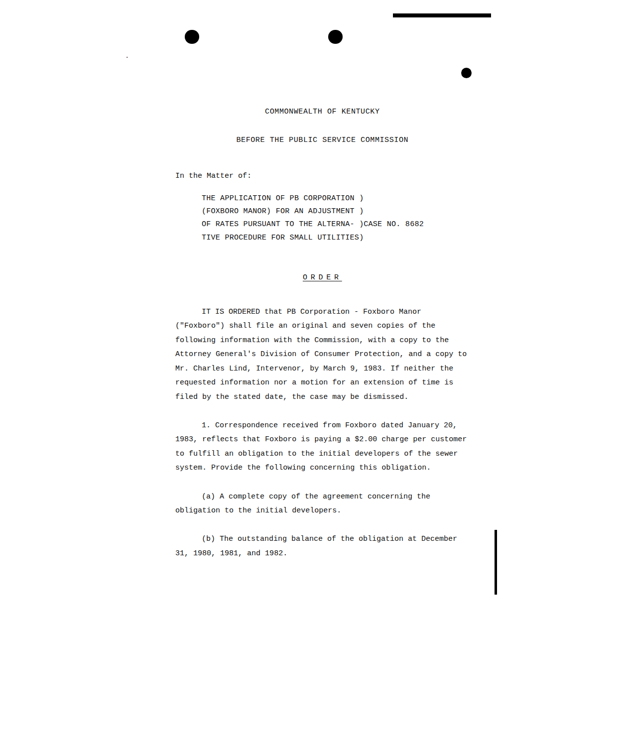.
COMMONWEALTH OF KENTUCKY
BEFORE THE PUBLIC SERVICE COMMISSION
In the Matter of:
| THE APPLICATION OF PB CORPORATION | ) | |
| (FOXBORO MANOR) FOR AN ADJUSTMENT | ) | |
| OF RATES PURSUANT TO THE ALTERNA- | ) | CASE NO. 8682 |
| TIVE PROCEDURE FOR SMALL UTILITIES | ) | |
ORDER
IT IS ORDERED that PB Corporation - Foxboro Manor ("Foxboro") shall file an original and seven copies of the following information with the Commission, with a copy to the Attorney General's Division of Consumer Protection, and a copy to Mr. Charles Lind, Intervenor, by March 9, 1983. If neither the requested information nor a motion for an extension of time is filed by the stated date, the case may be dismissed.
1. Correspondence received from Foxboro dated January 20, 1983, reflects that Foxboro is paying a $2.00 charge per customer to fulfill an obligation to the initial developers of the sewer system. Provide the following concerning this obligation.
(a) A complete copy of the agreement concerning the obligation to the initial developers.
(b) The outstanding balance of the obligation at December 31, 1980, 1981, and 1982.